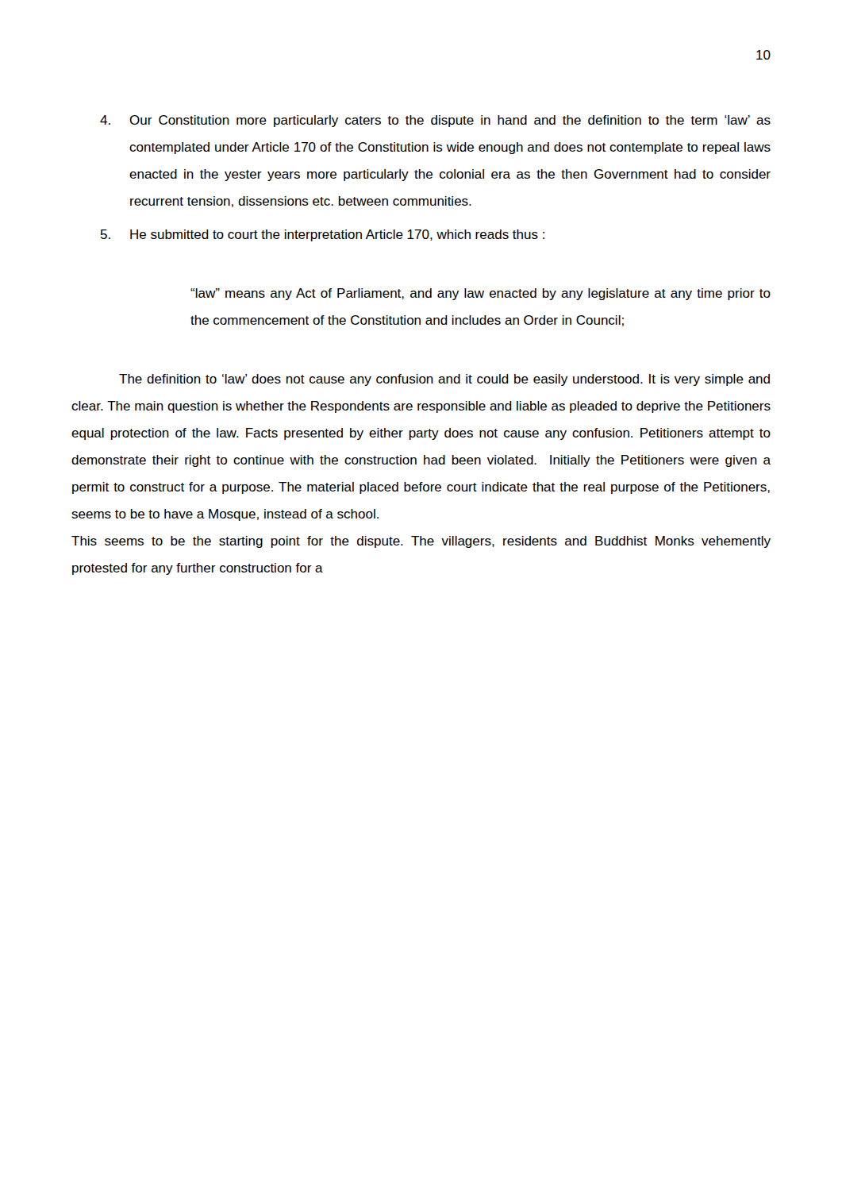10
Our Constitution more particularly caters to the dispute in hand and the definition to the term ‘law’ as contemplated under Article 170 of the Constitution is wide enough and does not contemplate to repeal laws enacted in the yester years more particularly the colonial era as the then Government had to consider recurrent tension, dissensions etc. between communities.
He submitted to court the interpretation Article 170, which reads thus :
“law” means any Act of Parliament, and any law enacted by any legislature at any time prior to the commencement of the Constitution and includes an Order in Council;
The definition to ‘law’ does not cause any confusion and it could be easily understood. It is very simple and clear. The main question is whether the Respondents are responsible and liable as pleaded to deprive the Petitioners equal protection of the law. Facts presented by either party does not cause any confusion. Petitioners attempt to demonstrate their right to continue with the construction had been violated. Initially the Petitioners were given a permit to construct for a purpose. The material placed before court indicate that the real purpose of the Petitioners, seems to be to have a Mosque, instead of a school.
This seems to be the starting point for the dispute. The villagers, residents and Buddhist Monks vehemently protested for any further construction for a